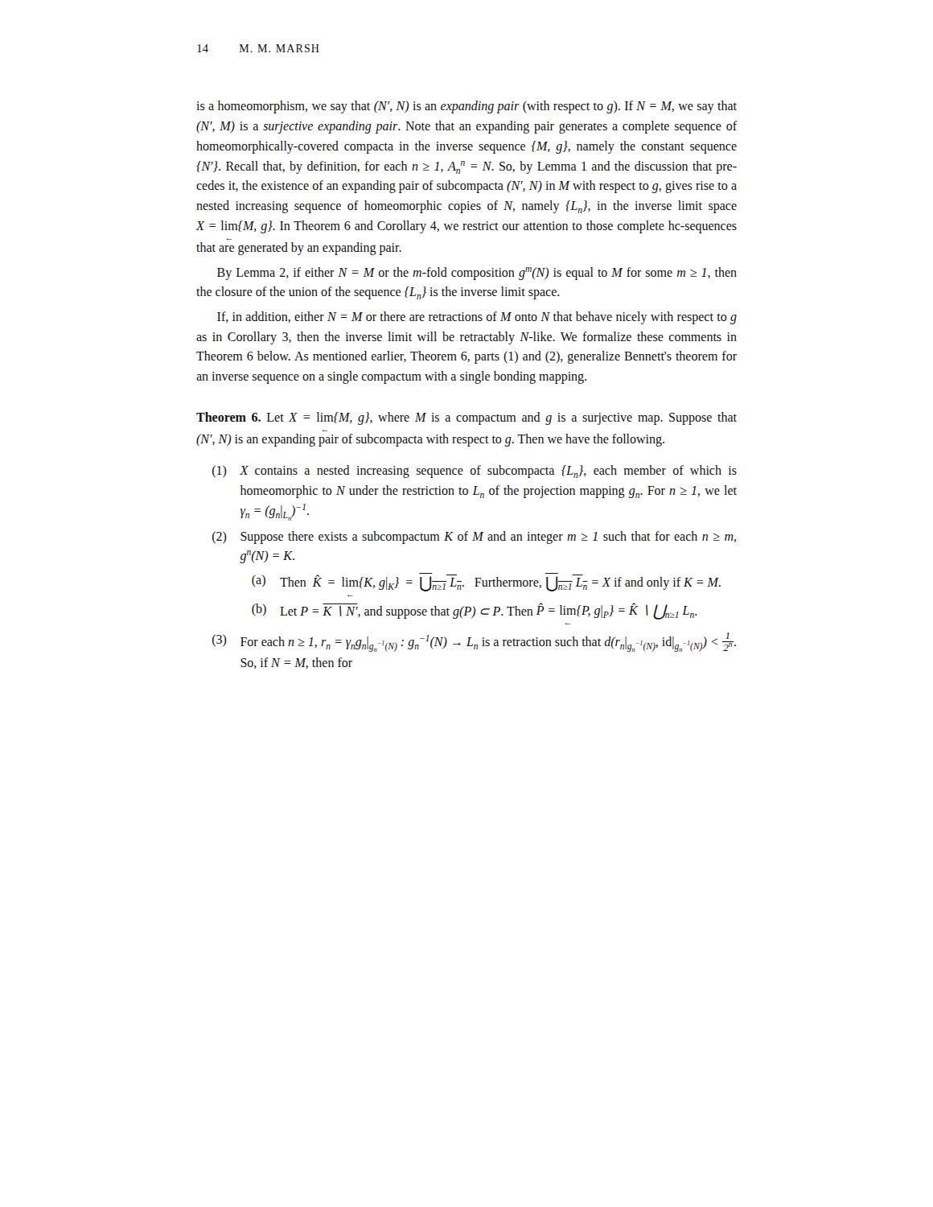14 M. M. Marsh
is a homeomorphism, we say that (N′, N) is an expanding pair (with respect to g). If N = M, we say that (N′, M) is a surjective expanding pair. Note that an expanding pair generates a complete sequence of homeomorphically-covered compacta in the inverse sequence {M, g}, namely the constant sequence {N′}. Recall that, by definition, for each n ≥ 1, Ann = N. So, by Lemma 1 and the discussion that precedes it, the existence of an expanding pair of subcompacta (N′, N) in M with respect to g, gives rise to a nested increasing sequence of homeomorphic copies of N, namely {Ln}, in the inverse limit space X = lim←{M, g}. In Theorem 6 and Corollary 4, we restrict our attention to those complete hc-sequences that are generated by an expanding pair.
By Lemma 2, if either N = M or the m-fold composition gm(N) is equal to M for some m ≥ 1, then the closure of the union of the sequence {Ln} is the inverse limit space.
If, in addition, either N = M or there are retractions of M onto N that behave nicely with respect to g as in Corollary 3, then the inverse limit will be retractably N-like. We formalize these comments in Theorem 6 below. As mentioned earlier, Theorem 6, parts (1) and (2), generalize Bennett's theorem for an inverse sequence on a single compactum with a single bonding mapping.
Theorem 6. Let X = lim←{M, g}, where M is a compactum and g is a surjective map. Suppose that (N′, N) is an expanding pair of subcompacta with respect to g. Then we have the following.
(1) X contains a nested increasing sequence of subcompacta {Ln}, each member of which is homeomorphic to N under the restriction to Ln of the projection mapping gn. For n ≥ 1, we let γn = (gn|Ln)−1.
(2) Suppose there exists a subcompactum K of M and an integer m ≥ 1 such that for each n ≥ m, gn(N) = K.
(a) Then K̂ = lim←{K, g|K} = ⋃n≥1 Ln. Furthermore, ⋃n≥1 Ln = X if and only if K = M.
(b) Let P = K ∖ N′, and suppose that g(P) ⊂ P. Then P̂ = lim←{P, g|P} = K̂ ∖ ⋃n≥1 Ln.
(3) For each n ≥ 1, rn = γngn|gn−1(N) : gn−1(N) → Ln is a retraction such that d(rn|gn−1(N), id|gn−1(N)) < 12n. So, if N = M, then for